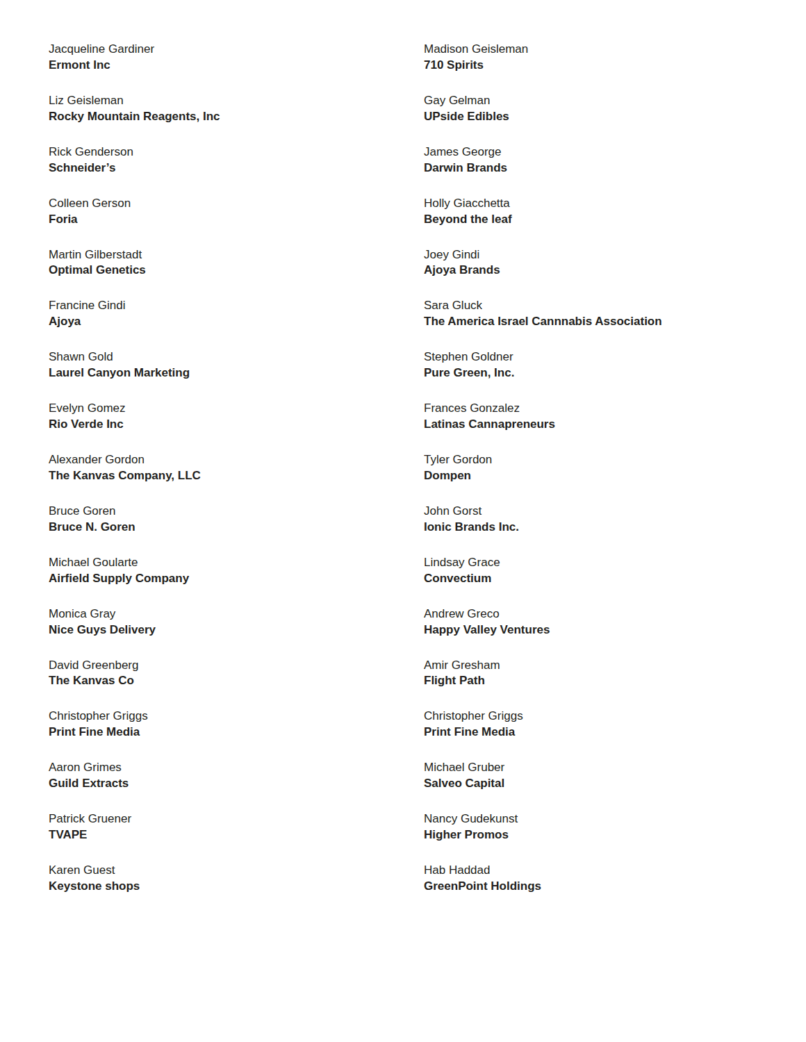Jacqueline Gardiner Ermont Inc
Liz Geisleman Rocky Mountain Reagents, Inc
Rick Genderson Schneider’s
Colleen Gerson Foria
Martin Gilberstadt Optimal Genetics
Francine Gindi Ajoya
Shawn Gold Laurel Canyon Marketing
Evelyn Gomez Rio Verde Inc
Alexander Gordon The Kanvas Company, LLC
Bruce Goren Bruce N. Goren
Michael Goularte Airfield Supply Company
Monica Gray Nice Guys Delivery
David Greenberg The Kanvas Co
Christopher Griggs Print Fine Media
Aaron Grimes Guild Extracts
Patrick Gruener TVAPE
Karen Guest Keystone shops
Madison Geisleman 710 Spirits
Gay Gelman UPside Edibles
James George Darwin Brands
Holly Giacchetta Beyond the leaf
Joey Gindi Ajoya Brands
Sara Gluck The America Israel Cannnabis Association
Stephen Goldner Pure Green, Inc.
Frances Gonzalez Latinas Cannapreneurs
Tyler Gordon Dompen
John Gorst Ionic Brands Inc.
Lindsay Grace Convectium
Andrew Greco Happy Valley Ventures
Amir Gresham Flight Path
Christopher Griggs Print Fine Media
Michael Gruber Salveo Capital
Nancy Gudekunst Higher Promos
Hab Haddad GreenPoint Holdings